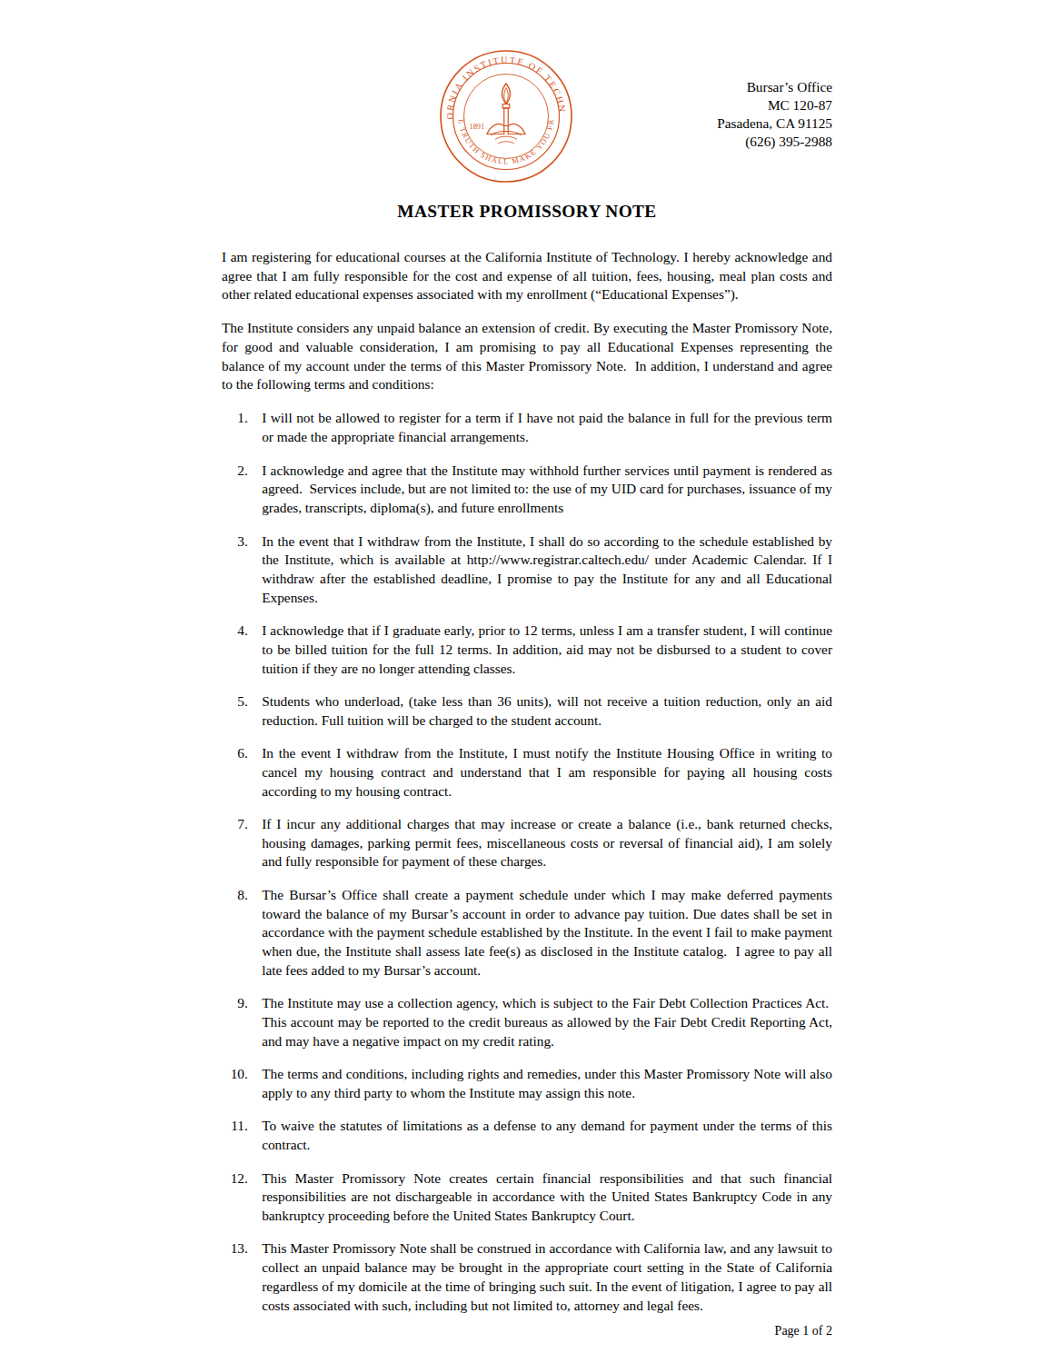CALIFORNIA INSTITUTE OF TECHNOLOGY THE TRUTH SHALL MAKE YOU FREE 1891
Bursar’s Office
MC 120-87
Pasadena, CA 91125
(626) 395-2988
MASTER PROMISSORY NOTE
I am registering for educational courses at the California Institute of Technology. I hereby acknowledge and agree that I am fully responsible for the cost and expense of all tuition, fees, housing, meal plan costs and other related educational expenses associated with my enrollment (“Educational Expenses”).
The Institute considers any unpaid balance an extension of credit. By executing the Master Promissory Note, for good and valuable consideration, I am promising to pay all Educational Expenses representing the balance of my account under the terms of this Master Promissory Note. In addition, I understand and agree to the following terms and conditions:
I will not be allowed to register for a term if I have not paid the balance in full for the previous term or made the appropriate financial arrangements.
I acknowledge and agree that the Institute may withhold further services until payment is rendered as agreed. Services include, but are not limited to: the use of my UID card for purchases, issuance of my grades, transcripts, diploma(s), and future enrollments
In the event that I withdraw from the Institute, I shall do so according to the schedule established by the Institute, which is available at http://www.registrar.caltech.edu/ under Academic Calendar. If I withdraw after the established deadline, I promise to pay the Institute for any and all Educational Expenses.
I acknowledge that if I graduate early, prior to 12 terms, unless I am a transfer student, I will continue to be billed tuition for the full 12 terms. In addition, aid may not be disbursed to a student to cover tuition if they are no longer attending classes.
Students who underload, (take less than 36 units), will not receive a tuition reduction, only an aid reduction. Full tuition will be charged to the student account.
In the event I withdraw from the Institute, I must notify the Institute Housing Office in writing to cancel my housing contract and understand that I am responsible for paying all housing costs according to my housing contract.
If I incur any additional charges that may increase or create a balance (i.e., bank returned checks, housing damages, parking permit fees, miscellaneous costs or reversal of financial aid), I am solely and fully responsible for payment of these charges.
The Bursar’s Office shall create a payment schedule under which I may make deferred payments toward the balance of my Bursar’s account in order to advance pay tuition. Due dates shall be set in accordance with the payment schedule established by the Institute. In the event I fail to make payment when due, the Institute shall assess late fee(s) as disclosed in the Institute catalog. I agree to pay all late fees added to my Bursar’s account.
The Institute may use a collection agency, which is subject to the Fair Debt Collection Practices Act. This account may be reported to the credit bureaus as allowed by the Fair Debt Credit Reporting Act, and may have a negative impact on my credit rating.
The terms and conditions, including rights and remedies, under this Master Promissory Note will also apply to any third party to whom the Institute may assign this note.
To waive the statutes of limitations as a defense to any demand for payment under the terms of this contract.
This Master Promissory Note creates certain financial responsibilities and that such financial responsibilities are not dischargeable in accordance with the United States Bankruptcy Code in any bankruptcy proceeding before the United States Bankruptcy Court.
This Master Promissory Note shall be construed in accordance with California law, and any lawsuit to collect an unpaid balance may be brought in the appropriate court setting in the State of California regardless of my domicile at the time of bringing such suit. In the event of litigation, I agree to pay all costs associated with such, including but not limited to, attorney and legal fees.
Page 1 of 2